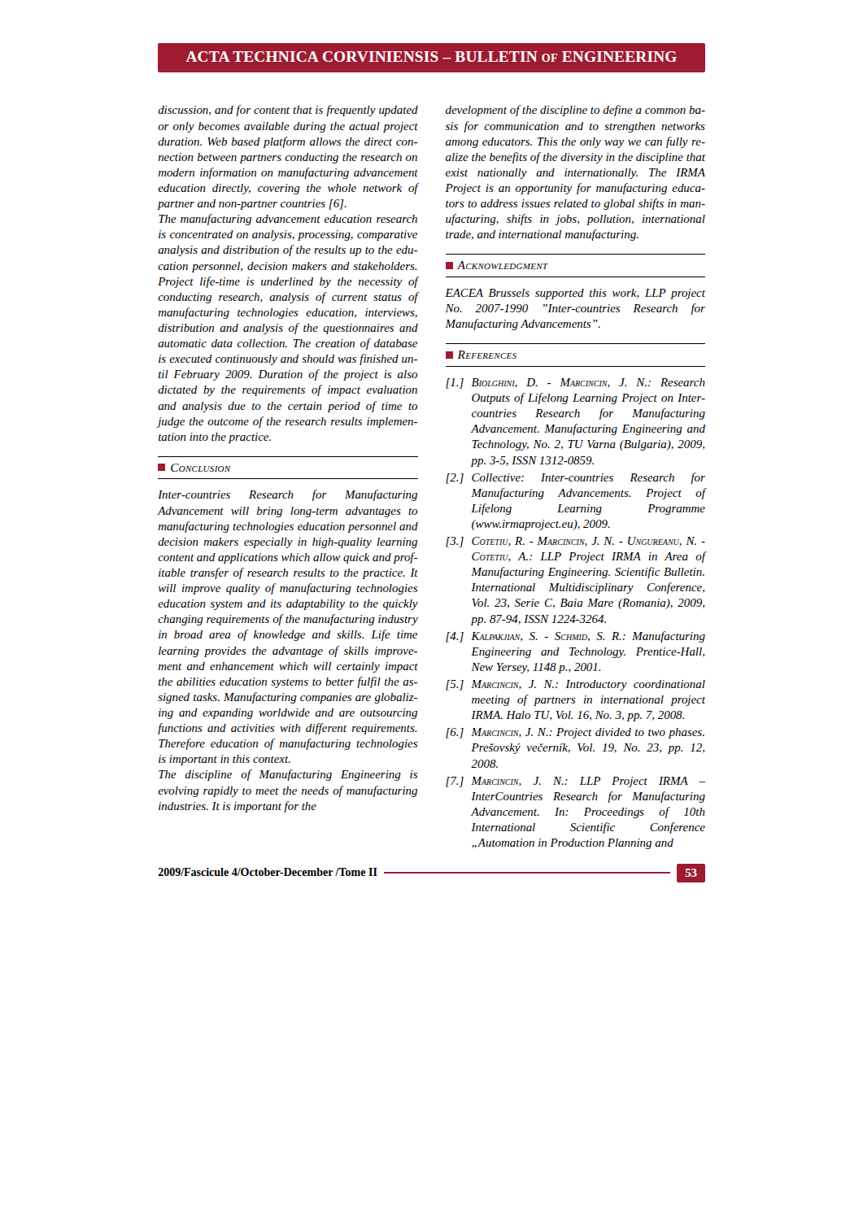ACTA TECHNICA CORVINIENSIS – BULLETIN of ENGINEERING
discussion, and for content that is frequently updated or only becomes available during the actual project duration. Web based platform allows the direct connection between partners conducting the research on modern information on manufacturing advancement education directly, covering the whole network of partner and non-partner countries [6].
The manufacturing advancement education research is concentrated on analysis, processing, comparative analysis and distribution of the results up to the education personnel, decision makers and stakeholders. Project life-time is underlined by the necessity of conducting research, analysis of current status of manufacturing technologies education, interviews, distribution and analysis of the questionnaires and automatic data collection. The creation of database is executed continuously and should was finished until February 2009. Duration of the project is also dictated by the requirements of impact evaluation and analysis due to the certain period of time to judge the outcome of the research results implementation into the practice.
Conclusion
Inter-countries Research for Manufacturing Advancement will bring long-term advantages to manufacturing technologies education personnel and decision makers especially in high-quality learning content and applications which allow quick and profitable transfer of research results to the practice. It will improve quality of manufacturing technologies education system and its adaptability to the quickly changing requirements of the manufacturing industry in broad area of knowledge and skills. Life time learning provides the advantage of skills improvement and enhancement which will certainly impact the abilities education systems to better fulfil the assigned tasks. Manufacturing companies are globalizing and expanding worldwide and are outsourcing functions and activities with different requirements. Therefore education of manufacturing technologies is important in this context.
The discipline of Manufacturing Engineering is evolving rapidly to meet the needs of manufacturing industries. It is important for the
development of the discipline to define a common basis for communication and to strengthen networks among educators. This the only way we can fully realize the benefits of the diversity in the discipline that exist nationally and internationally. The IRMA Project is an opportunity for manufacturing educators to address issues related to global shifts in manufacturing, shifts in jobs, pollution, international trade, and international manufacturing.
Acknowledgment
EACEA Brussels supported this work, LLP project No. 2007-1990 ”Inter-countries Research for Manufacturing Advancements”.
References
[1.] Biolghini, D. - Marcincin, J. N.: Research Outputs of Lifelong Learning Project on Inter-countries Research for Manufacturing Advancement. Manufacturing Engineering and Technology, No. 2, TU Varna (Bulgaria), 2009, pp. 3-5, ISSN 1312-0859.
[2.] Collective: Inter-countries Research for Manufacturing Advancements. Project of Lifelong Learning Programme (www.irmaproject.eu), 2009.
[3.] Cotetiu, R. - Marcincin, J. N. - Ungureanu, N. - Cotetiu, A.: LLP Project IRMA in Area of Manufacturing Engineering. Scientific Bulletin. International Multidisciplinary Conference, Vol. 23, Serie C, Baia Mare (Romania), 2009, pp. 87-94, ISSN 1224-3264.
[4.] Kalpakjian, S. - Schmid, S. R.: Manufacturing Engineering and Technology. Prentice-Hall, New Yersey, 1148 p., 2001.
[5.] Marcincin, J. N.: Introductory coordinational meeting of partners in international project IRMA. Halo TU, Vol. 16, No. 3, pp. 7, 2008.
[6.] Marcincin, J. N.: Project divided to two phases. Prešovský večerník, Vol. 19, No. 23, pp. 12, 2008.
[7.] Marcincin, J. N.: LLP Project IRMA – InterCountries Research for Manufacturing Advancement. In: Proceedings of 10th International Scientific Conference „Automation in Production Planning and
2009/Fascicule 4/October-December /Tome II
53